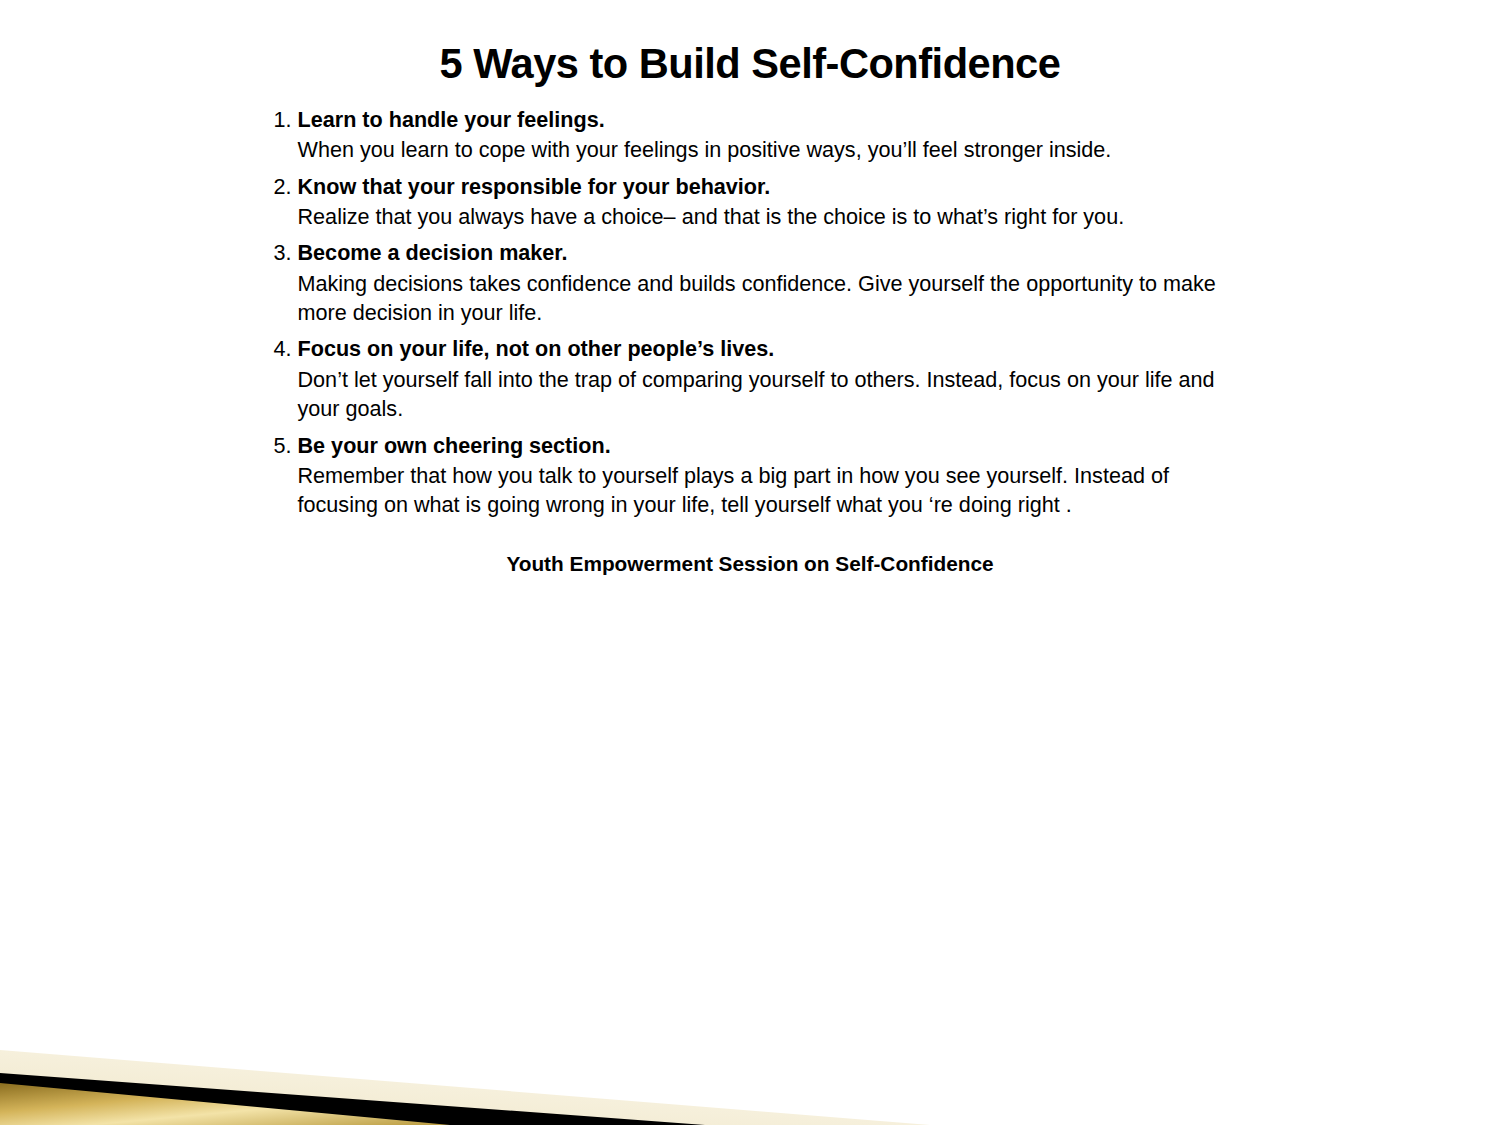5 Ways to Build Self-Confidence
Learn to handle your feelings. When you learn to cope with your feelings in positive ways, you’ll feel stronger inside.
Know that your responsible for your behavior. Realize that you always have a choice– and that is the choice is to what’s right for you.
Become a decision maker. Making decisions takes confidence and builds confidence. Give yourself the opportunity to make more decision in your life.
Focus on your life, not on other people’s lives. Don’t let yourself fall into the trap of comparing yourself to others. Instead, focus on your life and your goals.
Be your own cheering section. Remember that how you talk to yourself plays a big part in how you see yourself. Instead of focusing on what is going wrong in your life, tell yourself what you ‘re doing right .
Youth Empowerment Session on Self-Confidence